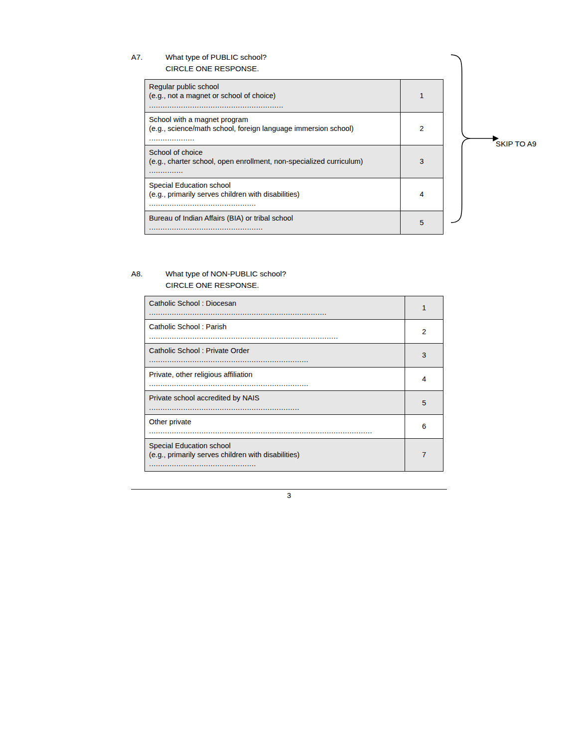A7.
What type of PUBLIC school?
CIRCLE ONE RESPONSE.
| Regular public school (e.g., not a magnet or school of choice) ........................................................... | 1 |
| School with a magnet program (e.g., science/math school, foreign language immersion school) .................... | 2 |
| School of choice (e.g., charter school, open enrollment, non-specialized curriculum) ............... | 3 |
| Special Education school (e.g., primarily serves children with disabilities) ............................................... | 4 |
| Bureau of Indian Affairs (BIA) or tribal school .................................................. | 5 |
SKIP TO A9
A8.
What type of NON-PUBLIC school?
CIRCLE ONE RESPONSE.
| Catholic School : Diocesan .............................................................................. | 1 |
| Catholic School : Parish ................................................................................... | 2 |
| Catholic School : Private Order ...................................................................... | 3 |
| Private, other religious affiliation ...................................................................... | 4 |
| Private school accredited by NAIS .................................................................. | 5 |
| Other private .................................................................................................. | 6 |
| Special Education school (e.g., primarily serves children with disabilities) ............................................... | 7 |
3